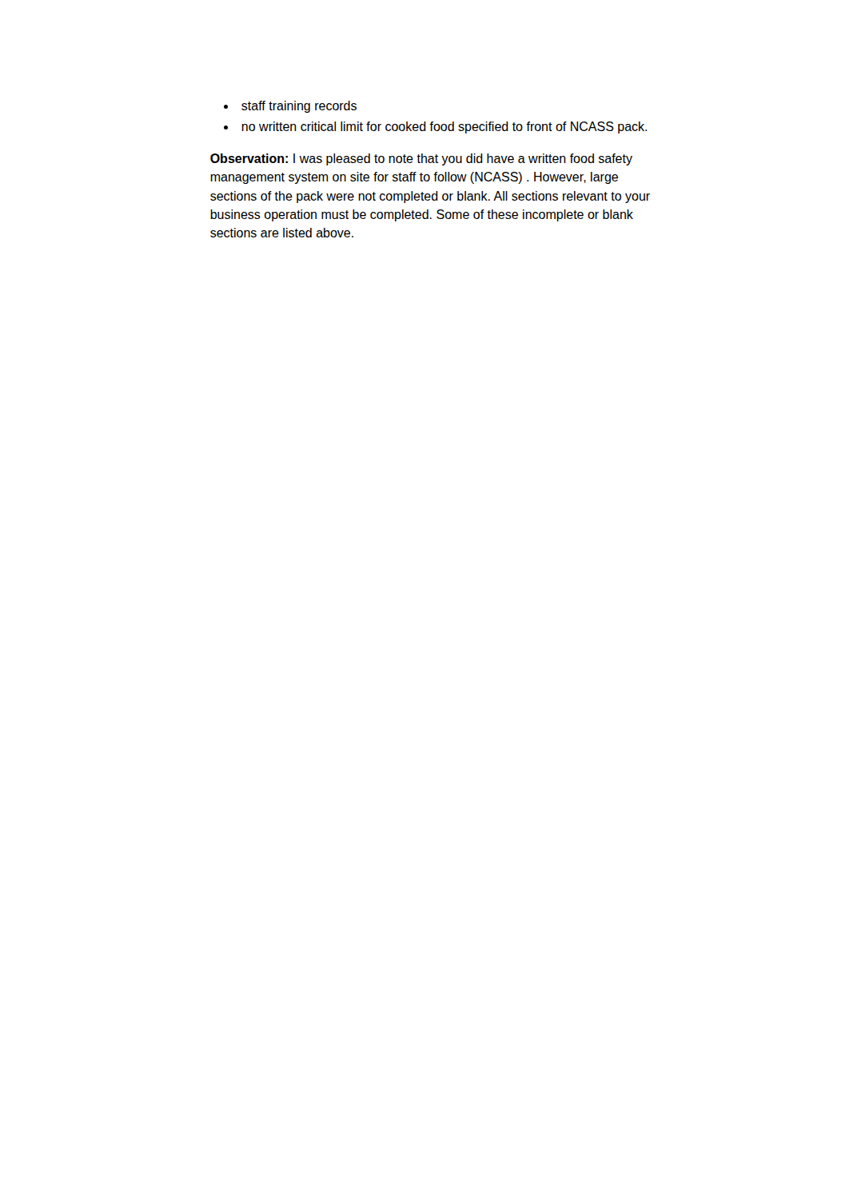staff training records
no written critical limit for cooked food specified to front of NCASS pack.
Observation: I was pleased to note that you did have a written food safety management system on site for staff to follow (NCASS) . However, large sections of the pack were not completed or blank. All sections relevant to your business operation must be completed. Some of these incomplete or blank sections are listed above.